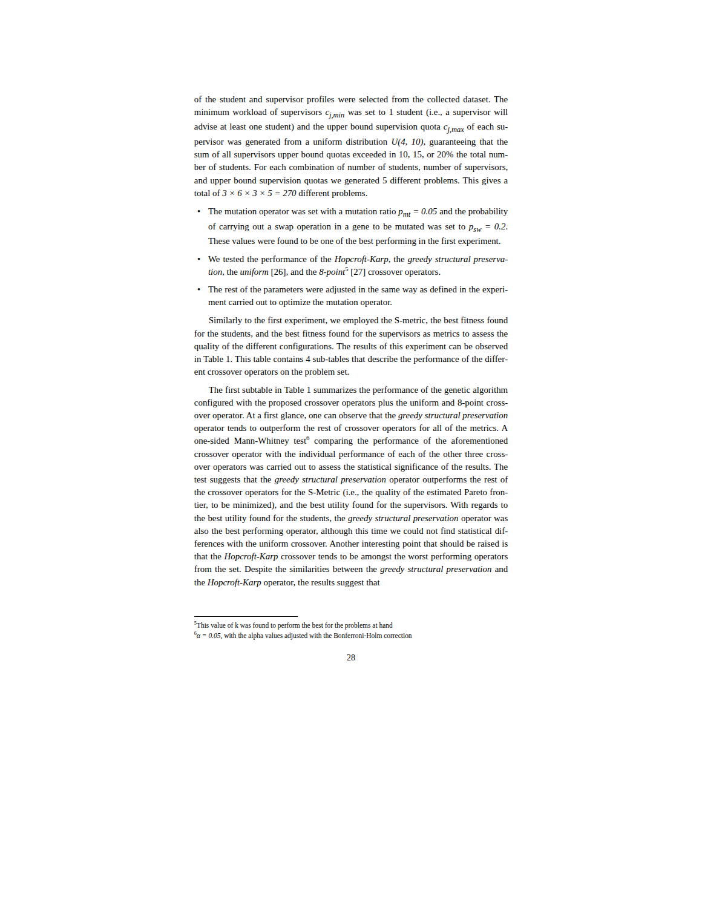of the student and supervisor profiles were selected from the collected dataset. The minimum workload of supervisors cj,min was set to 1 student (i.e., a supervisor will advise at least one student) and the upper bound supervision quota cj,max of each supervisor was generated from a uniform distribution U(4, 10), guaranteeing that the sum of all supervisors upper bound quotas exceeded in 10, 15, or 20% the total number of students. For each combination of number of students, number of supervisors, and upper bound supervision quotas we generated 5 different problems. This gives a total of 3 × 6 × 3 × 5 = 270 different problems.
The mutation operator was set with a mutation ratio pmt = 0.05 and the probability of carrying out a swap operation in a gene to be mutated was set to psw = 0.2. These values were found to be one of the best performing in the first experiment.
We tested the performance of the Hopcroft-Karp, the greedy structural preservation, the uniform [26], and the 8-point5 [27] crossover operators.
The rest of the parameters were adjusted in the same way as defined in the experiment carried out to optimize the mutation operator.
Similarly to the first experiment, we employed the S-metric, the best fitness found for the students, and the best fitness found for the supervisors as metrics to assess the quality of the different configurations. The results of this experiment can be observed in Table 1. This table contains 4 sub-tables that describe the performance of the different crossover operators on the problem set.
The first subtable in Table 1 summarizes the performance of the genetic algorithm configured with the proposed crossover operators plus the uniform and 8-point crossover operator. At a first glance, one can observe that the greedy structural preservation operator tends to outperform the rest of crossover operators for all of the metrics. A one-sided Mann-Whitney test6 comparing the performance of the aforementioned crossover operator with the individual performance of each of the other three crossover operators was carried out to assess the statistical significance of the results. The test suggests that the greedy structural preservation operator outperforms the rest of the crossover operators for the S-Metric (i.e., the quality of the estimated Pareto frontier, to be minimized), and the best utility found for the supervisors. With regards to the best utility found for the students, the greedy structural preservation operator was also the best performing operator, although this time we could not find statistical differences with the uniform crossover. Another interesting point that should be raised is that the Hopcroft-Karp crossover tends to be amongst the worst performing operators from the set. Despite the similarities between the greedy structural preservation and the Hopcroft-Karp operator, the results suggest that
5This value of k was found to perform the best for the problems at hand
6α = 0.05, with the alpha values adjusted with the Bonferroni-Holm correction
28